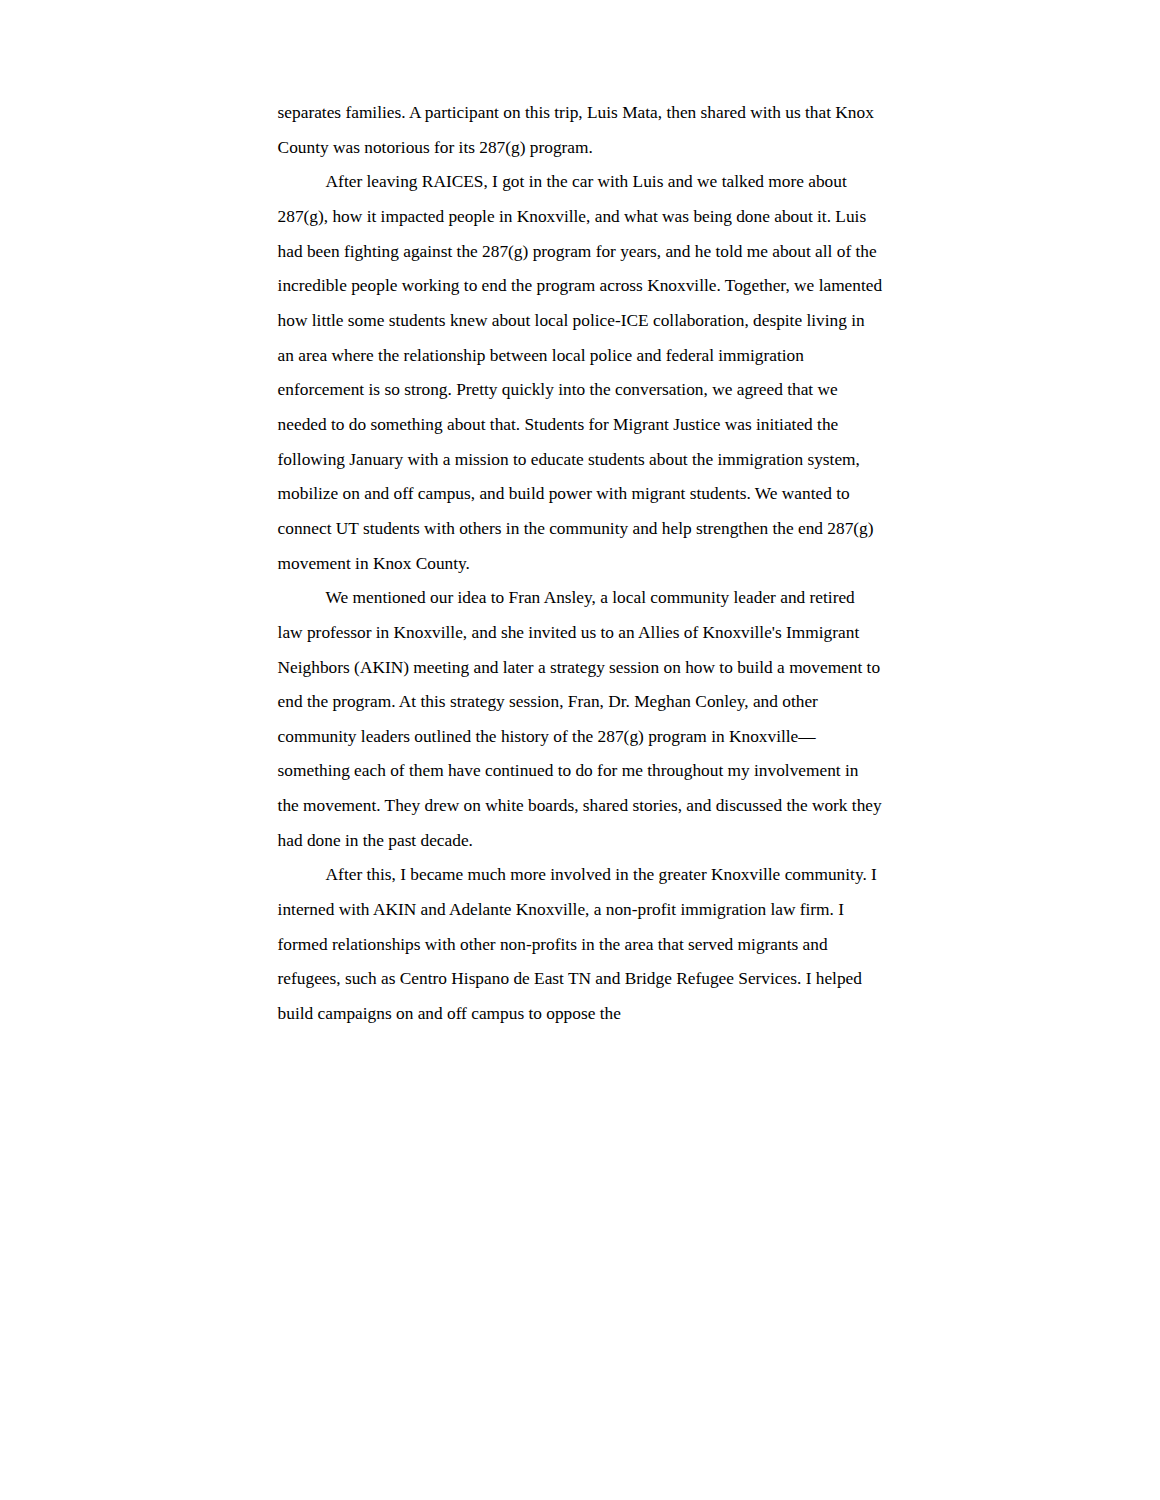separates families. A participant on this trip, Luis Mata, then shared with us that Knox County was notorious for its 287(g) program.
After leaving RAICES, I got in the car with Luis and we talked more about 287(g), how it impacted people in Knoxville, and what was being done about it. Luis had been fighting against the 287(g) program for years, and he told me about all of the incredible people working to end the program across Knoxville. Together, we lamented how little some students knew about local police-ICE collaboration, despite living in an area where the relationship between local police and federal immigration enforcement is so strong. Pretty quickly into the conversation, we agreed that we needed to do something about that. Students for Migrant Justice was initiated the following January with a mission to educate students about the immigration system, mobilize on and off campus, and build power with migrant students. We wanted to connect UT students with others in the community and help strengthen the end 287(g) movement in Knox County.
We mentioned our idea to Fran Ansley, a local community leader and retired law professor in Knoxville, and she invited us to an Allies of Knoxville's Immigrant Neighbors (AKIN) meeting and later a strategy session on how to build a movement to end the program. At this strategy session, Fran, Dr. Meghan Conley, and other community leaders outlined the history of the 287(g) program in Knoxville—something each of them have continued to do for me throughout my involvement in the movement. They drew on white boards, shared stories, and discussed the work they had done in the past decade.
After this, I became much more involved in the greater Knoxville community. I interned with AKIN and Adelante Knoxville, a non-profit immigration law firm. I formed relationships with other non-profits in the area that served migrants and refugees, such as Centro Hispano de East TN and Bridge Refugee Services. I helped build campaigns on and off campus to oppose the